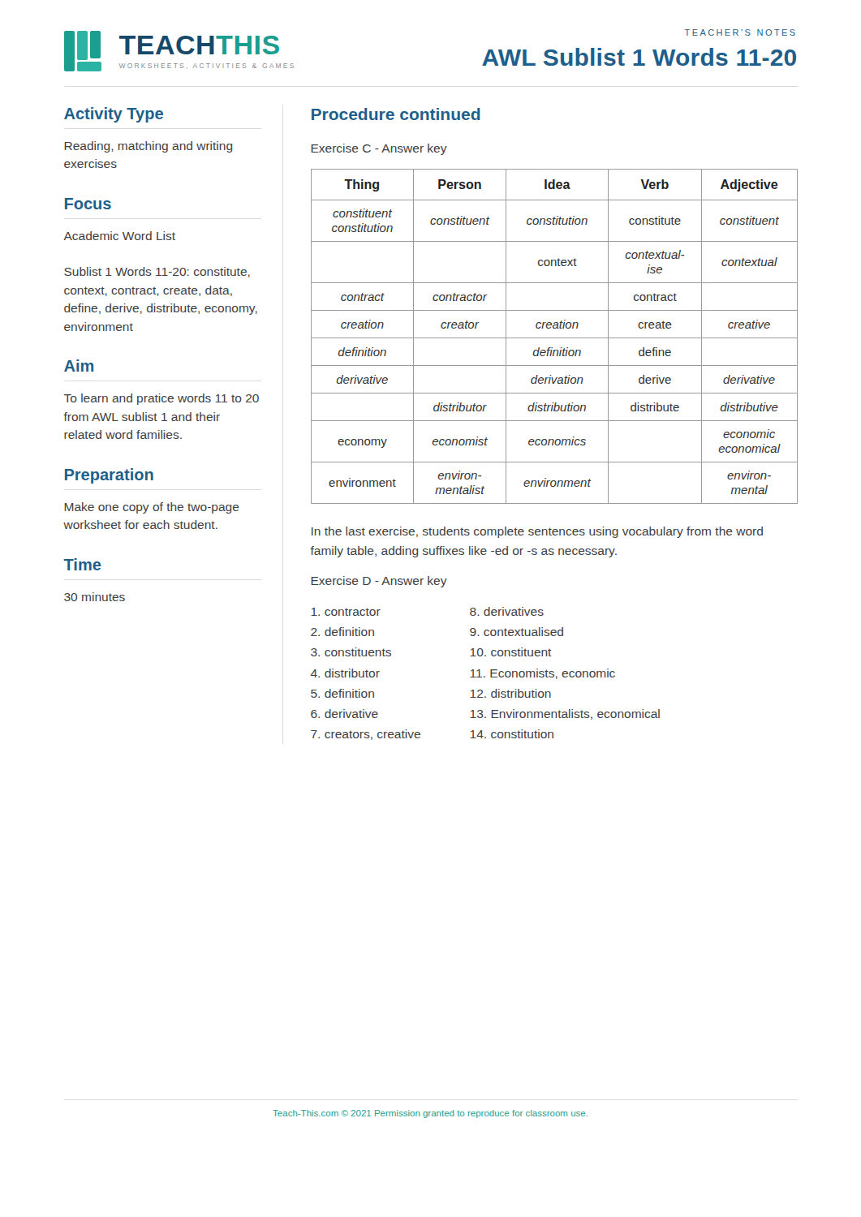TEACHTHIS
Worksheets, Activities & Games
Teacher's Notes
AWL Sublist 1 Words 11-20
Activity Type
Reading, matching and writing exercises
Focus
Academic Word List
Sublist 1 Words 11-20: constitute, context, contract, create, data, define, derive, distribute, economy, environment
Aim
To learn and pratice words 11 to 20 from AWL sublist 1 and their related word families.
Preparation
Make one copy of the two-page worksheet for each student.
Time
30 minutes
Procedure continued
Exercise C - Answer key
| Thing | Person | Idea | Verb | Adjective |
| --- | --- | --- | --- | --- |
| constituent constitution | constituent | constitution | constitute | constituent |
| | | context | contextual- ise | contextual |
| contract | contractor | | contract | |
| creation | creator | creation | create | creative |
| definition | | definition | define | |
| derivative | | derivation | derive | derivative |
| | distributor | distribution | distribute | distributive |
| economy | economist | economics | | economic economical |
| environment | environ- mentalist | environment | | environ- mental |
In the last exercise, students complete sentences using vocabulary from the word family table, adding suffixes like -ed or -s as necessary.
Exercise D - Answer key
1. contractor
2. definition
3. constituents
4. distributor
5. definition
6. derivative
7. creators, creative
8. derivatives
9. contextualised
10. constituent
11. Economists, economic
12. distribution
13. Environmentalists, economical
14. constitution
Teach-This.com © 2021 Permission granted to reproduce for classroom use.